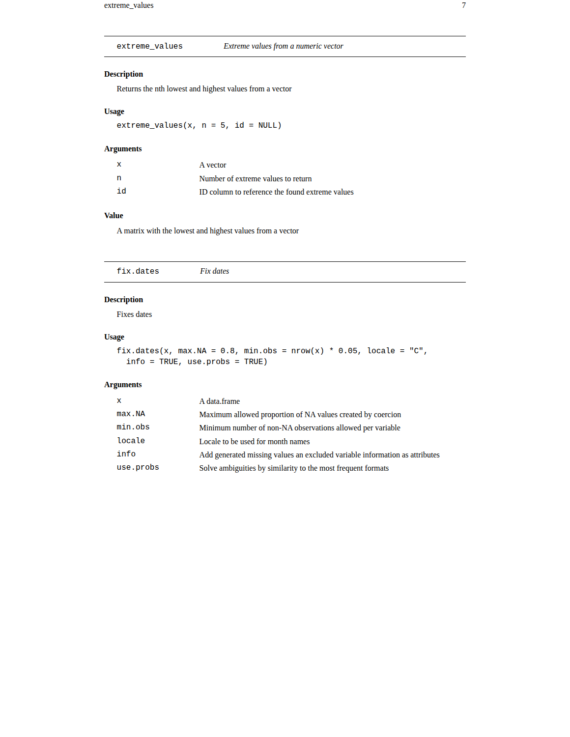extreme_values 7
extreme_values Extreme values from a numeric vector
Description
Returns the nth lowest and highest values from a vector
Usage
extreme_values(x, n = 5, id = NULL)
Arguments
| x | A vector |
| n | Number of extreme values to return |
| id | ID column to reference the found extreme values |
Value
A matrix with the lowest and highest values from a vector
fix.dates Fix dates
Description
Fixes dates
Usage
fix.dates(x, max.NA = 0.8, min.obs = nrow(x) * 0.05, locale = "C",
  info = TRUE, use.probs = TRUE)
Arguments
| x | A data.frame |
| max.NA | Maximum allowed proportion of NA values created by coercion |
| min.obs | Minimum number of non-NA observations allowed per variable |
| locale | Locale to be used for month names |
| info | Add generated missing values an excluded variable information as attributes |
| use.probs | Solve ambiguities by similarity to the most frequent formats |